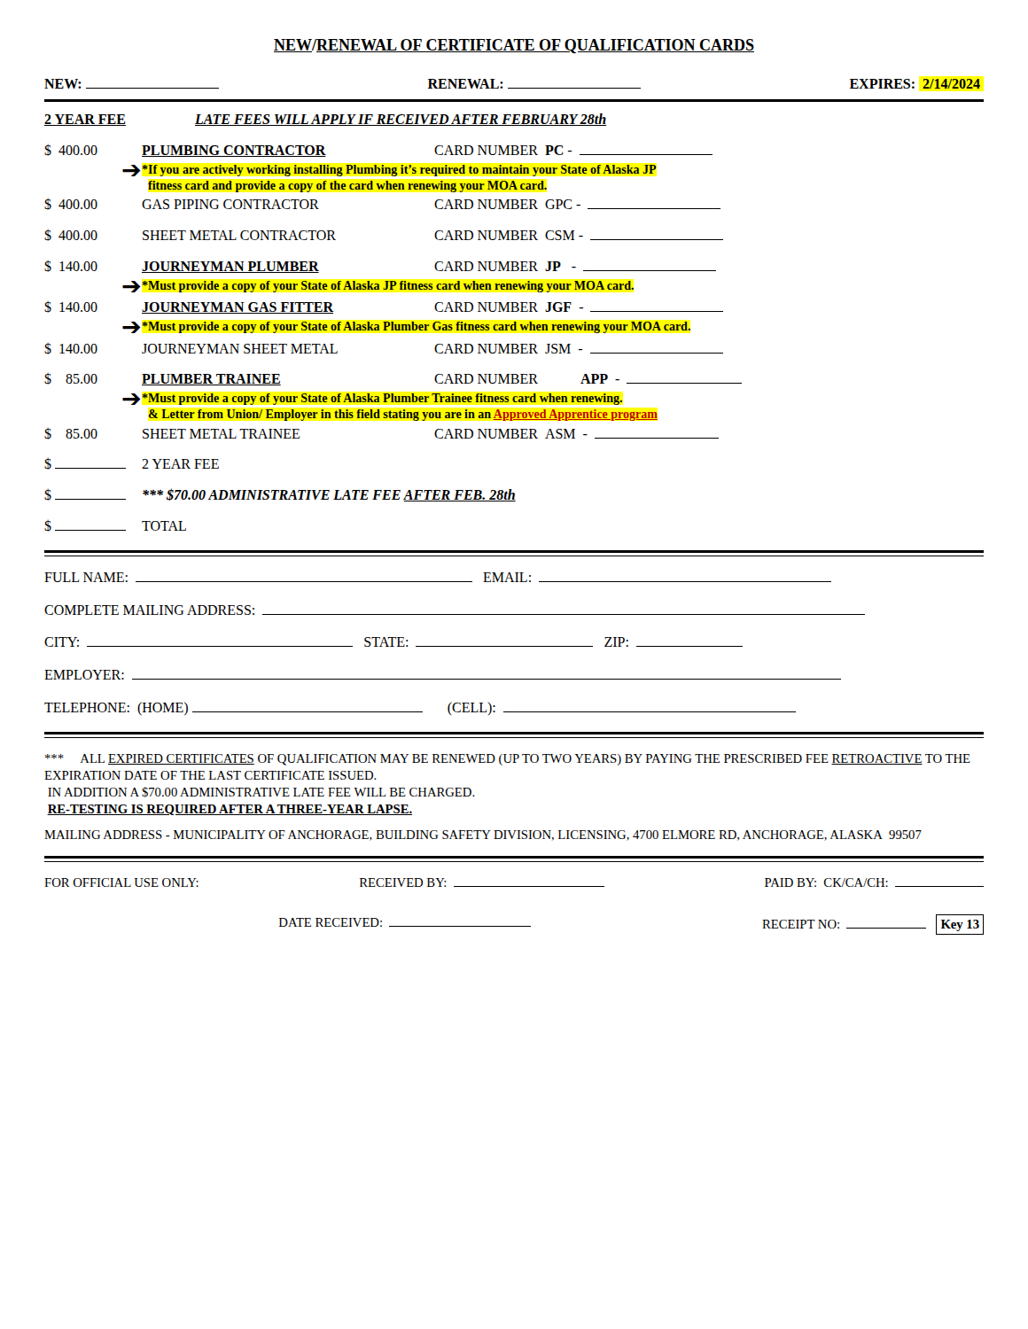NEW/RENEWAL OF CERTIFICATE OF QUALIFICATION CARDS
NEW:
RENEWAL:
EXPIRES: 2/14/2024
2 YEAR FEE
LATE FEES WILL APPLY IF RECEIVED AFTER FEBRUARY 28th
| $ 400.00 | PLUMBING CONTRACTOR | CARD NUMBER PC - |
| ➔ | *If you are actively working installing Plumbing it’s required to maintain your State of Alaska JP fitness card and provide a copy of the card when renewing your MOA card. |
| $ 400.00 | GAS PIPING CONTRACTOR | CARD NUMBER GPC - |
| $ 400.00 | SHEET METAL CONTRACTOR | CARD NUMBER CSM - |
| $ 140.00 | JOURNEYMAN PLUMBER | CARD NUMBER JP - |
| ➔ | *Must provide a copy of your State of Alaska JP fitness card when renewing your MOA card. |
| $ 140.00 | JOURNEYMAN GAS FITTER | CARD NUMBER JGF - |
| ➔ | *Must provide a copy of your State of Alaska Plumber Gas fitness card when renewing your MOA card. |
| $ 140.00 | JOURNEYMAN SHEET METAL | CARD NUMBER JSM - |
| $ 85.00 | PLUMBER TRAINEE | CARD NUMBER APP - |
| ➔ | *Must provide a copy of your State of Alaska Plumber Trainee fitness card when renewing. & Letter from Union/ Employer in this field stating you are in an Approved Apprentice program |
| $ 85.00 | SHEET METAL TRAINEE | CARD NUMBER ASM - |
| $ | 2 YEAR FEE |
| $ | *** $70.00 ADMINISTRATIVE LATE FEE AFTER FEB. 28th |
| $ | TOTAL |
FULL NAME: EMAIL:
COMPLETE MAILING ADDRESS:
CITY: STATE: ZIP:
EMPLOYER:
TELEPHONE: (HOME) (CELL):
*** ALL EXPIRED CERTIFICATES OF QUALIFICATION MAY BE RENEWED (UP TO TWO YEARS) BY PAYING THE PRESCRIBED FEE RETROACTIVE TO THE EXPIRATION DATE OF THE LAST CERTIFICATE ISSUED.
IN ADDITION A $70.00 ADMINISTRATIVE LATE FEE WILL BE CHARGED.
RE-TESTING IS REQUIRED AFTER A THREE-YEAR LAPSE.
MAILING ADDRESS - MUNICIPALITY OF ANCHORAGE, BUILDING SAFETY DIVISION, LICENSING, 4700 ELMORE RD, ANCHORAGE, ALASKA 99507
FOR OFFICIAL USE ONLY:
RECEIVED BY:
PAID BY: CK/CA/CH:
DATE RECEIVED:
RECEIPT NO: Key 13